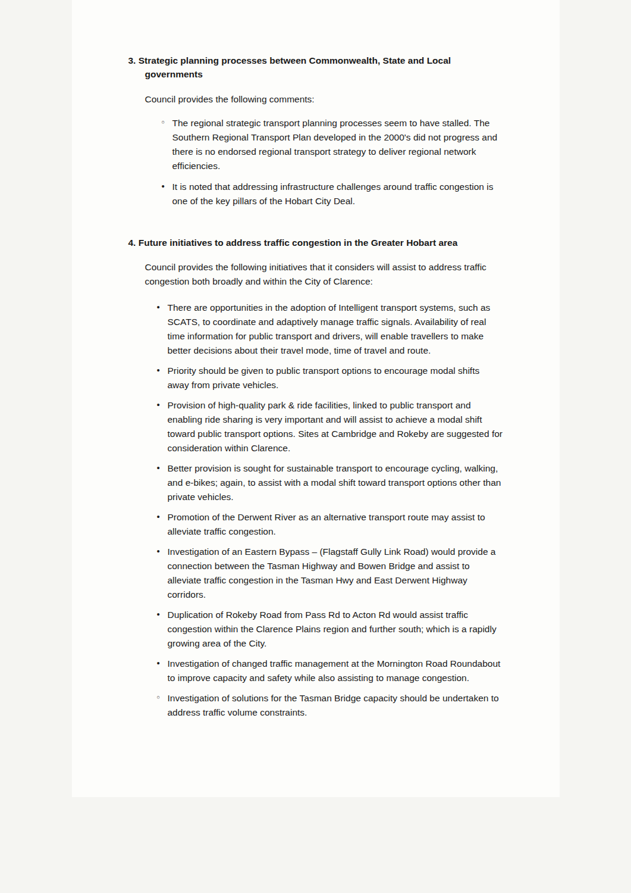3. Strategic planning processes between Commonwealth, State and Local governments
Council provides the following comments:
The regional strategic transport planning processes seem to have stalled. The Southern Regional Transport Plan developed in the 2000's did not progress and there is no endorsed regional transport strategy to deliver regional network efficiencies.
It is noted that addressing infrastructure challenges around traffic congestion is one of the key pillars of the Hobart City Deal.
4. Future initiatives to address traffic congestion in the Greater Hobart area
Council provides the following initiatives that it considers will assist to address traffic congestion both broadly and within the City of Clarence:
There are opportunities in the adoption of Intelligent transport systems, such as SCATS, to coordinate and adaptively manage traffic signals. Availability of real time information for public transport and drivers, will enable travellers to make better decisions about their travel mode, time of travel and route.
Priority should be given to public transport options to encourage modal shifts away from private vehicles.
Provision of high-quality park & ride facilities, linked to public transport and enabling ride sharing is very important and will assist to achieve a modal shift toward public transport options. Sites at Cambridge and Rokeby are suggested for consideration within Clarence.
Better provision is sought for sustainable transport to encourage cycling, walking, and e-bikes; again, to assist with a modal shift toward transport options other than private vehicles.
Promotion of the Derwent River as an alternative transport route may assist to alleviate traffic congestion.
Investigation of an Eastern Bypass – (Flagstaff Gully Link Road) would provide a connection between the Tasman Highway and Bowen Bridge and assist to alleviate traffic congestion in the Tasman Hwy and East Derwent Highway corridors.
Duplication of Rokeby Road from Pass Rd to Acton Rd would assist traffic congestion within the Clarence Plains region and further south; which is a rapidly growing area of the City.
Investigation of changed traffic management at the Mornington Road Roundabout to improve capacity and safety while also assisting to manage congestion.
Investigation of solutions for the Tasman Bridge capacity should be undertaken to address traffic volume constraints.